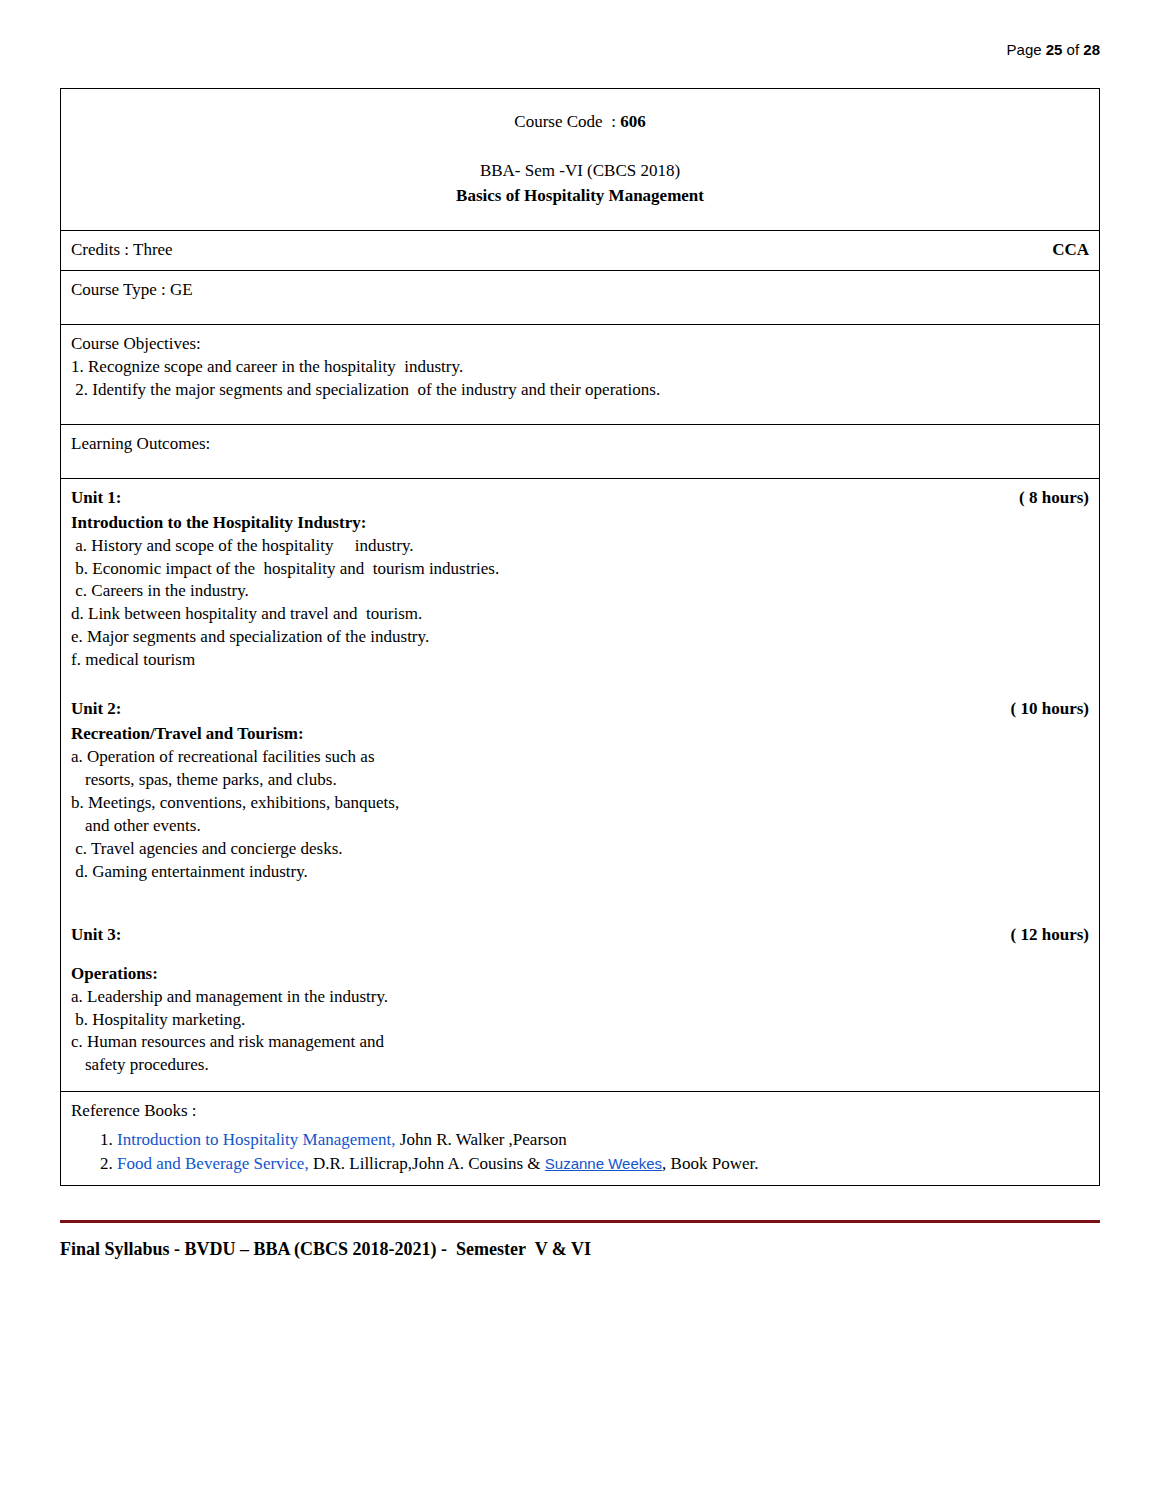Page 25 of 28
| Course Code : 606 BBA- Sem -VI (CBCS 2018) Basics of Hospitality Management |
| CCA Credits : Three |
| Course Type : GE |
| Course Objectives: 1. Recognize scope and career in the hospitality industry. 2. Identify the major segments and specialization of the industry and their operations. |
| Learning Outcomes: |
| Unit 1: ( 8 hours) Introduction to the Hospitality Industry: a. History and scope of the hospitality industry. b. Economic impact of the hospitality and tourism industries. c. Careers in the industry. d. Link between hospitality and travel and tourism. e. Major segments and specialization of the industry. f. medical tourism Unit 2: ( 10 hours) Recreation/Travel and Tourism: a. Operation of recreational facilities such as resorts, spas, theme parks, and clubs. b. Meetings, conventions, exhibitions, banquets, and other events. c. Travel agencies and concierge desks. d. Gaming entertainment industry. Unit 3: ( 12 hours) Operations: a. Leadership and management in the industry. b. Hospitality marketing. c. Human resources and risk management and safety procedures. |
| Reference Books : Introduction to Hospitality Management, John R. Walker ,Pearson Food and Beverage Service, D.R. Lillicrap,John A. Cousins & Suzanne Weekes , Book Power. |
Final Syllabus - BVDU – BBA (CBCS 2018-2021) - Semester V & VI